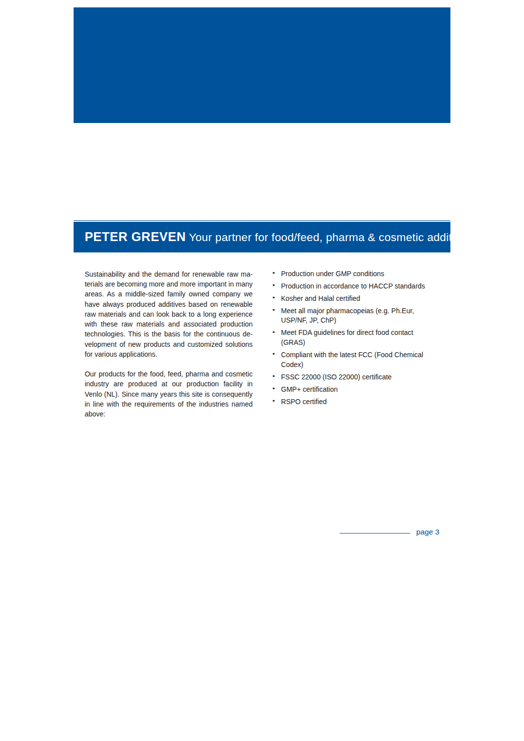PETER GREVEN Your partner for food/feed, pharma & cosmetic additives (FPC)
Sustainability and the demand for renewable raw materials are becoming more and more important in many areas. As a middle-sized family owned company we have always produced additives based on renewable raw materials and can look back to a long experience with these raw materials and associated production technologies. This is the basis for the continuous development of new products and customized solutions for various applications.
Our products for the food, feed, pharma and cosmetic industry are produced at our production facility in Venlo (NL). Since many years this site is consequently in line with the requirements of the industries named above:
Production under GMP conditions
Production in accordance to HACCP standards
Kosher and Halal certified
Meet all major pharmacopeias (e.g. Ph.Eur, USP/NF, JP, ChP)
Meet FDA guidelines for direct food contact (GRAS)
Compliant with the latest FCC (Food Chemical Codex)
FSSC 22000 (ISO 22000) certificate
GMP+ certification
RSPO certified
page 3